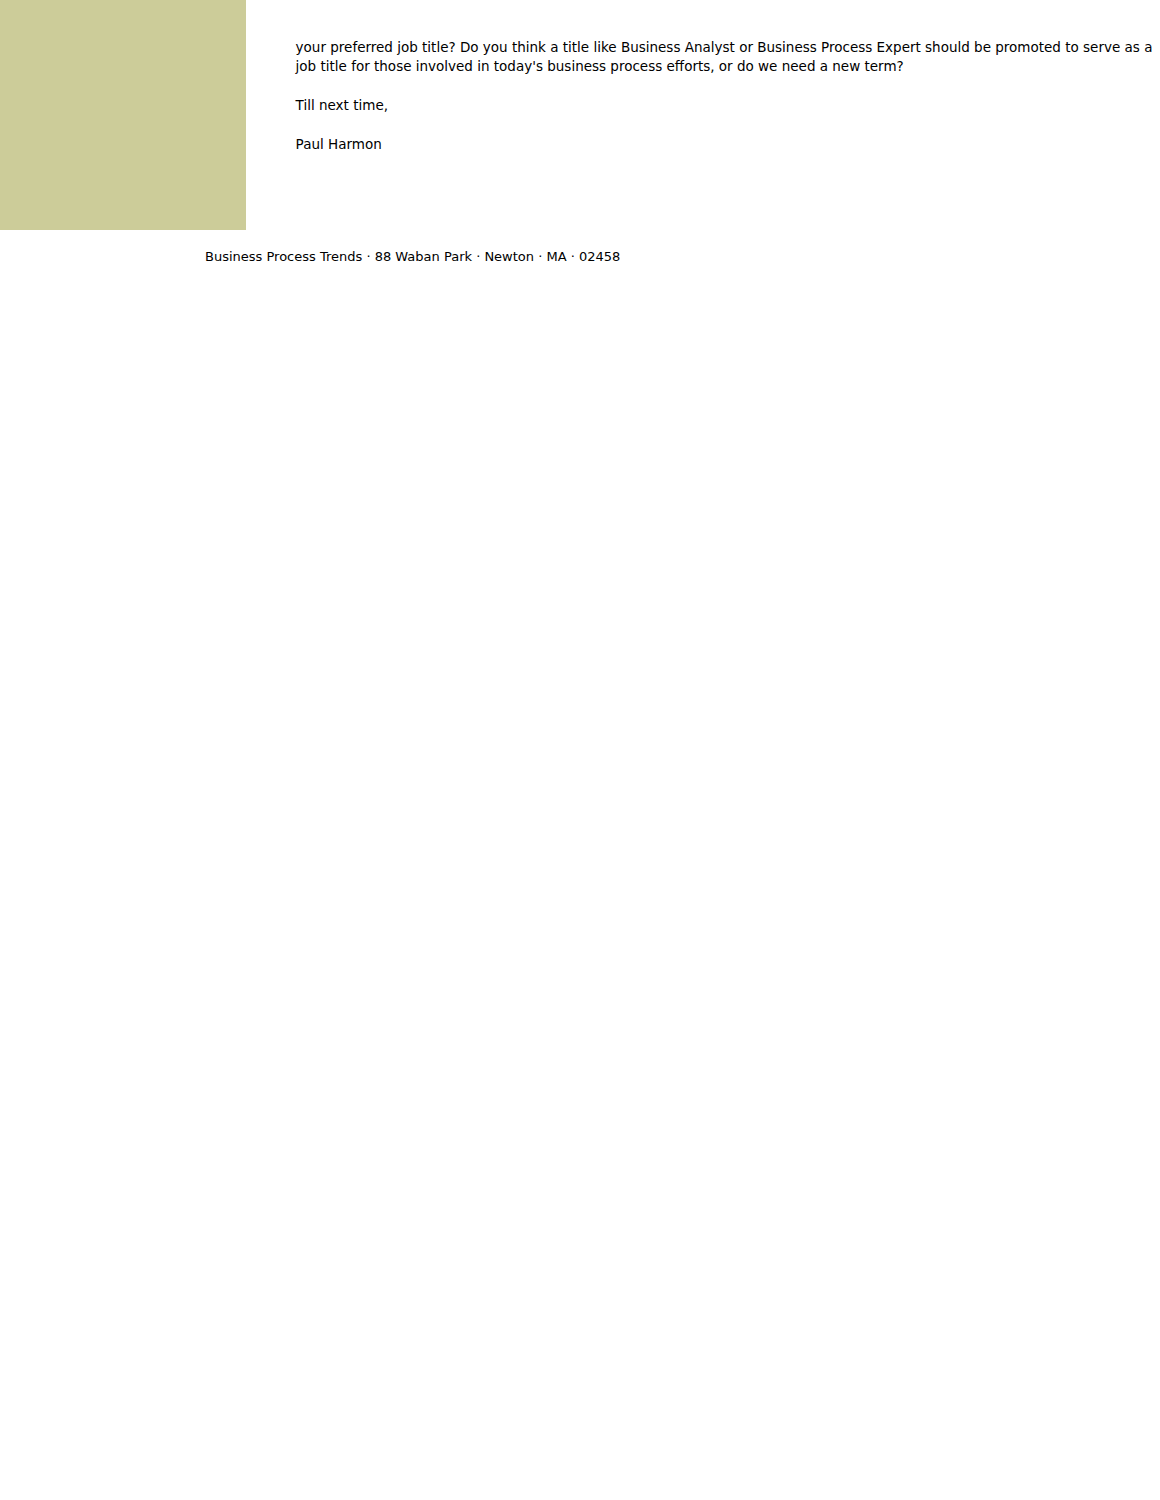| | | your preferred job title? Do you think a title like Business Analyst or Business Process Expert should be promoted to serve as a job title for those involved in today's business process efforts, or do we need a new term? Till next time, Paul Harmon |
Business Process Trends · 88 Waban Park · Newton · MA · 02458